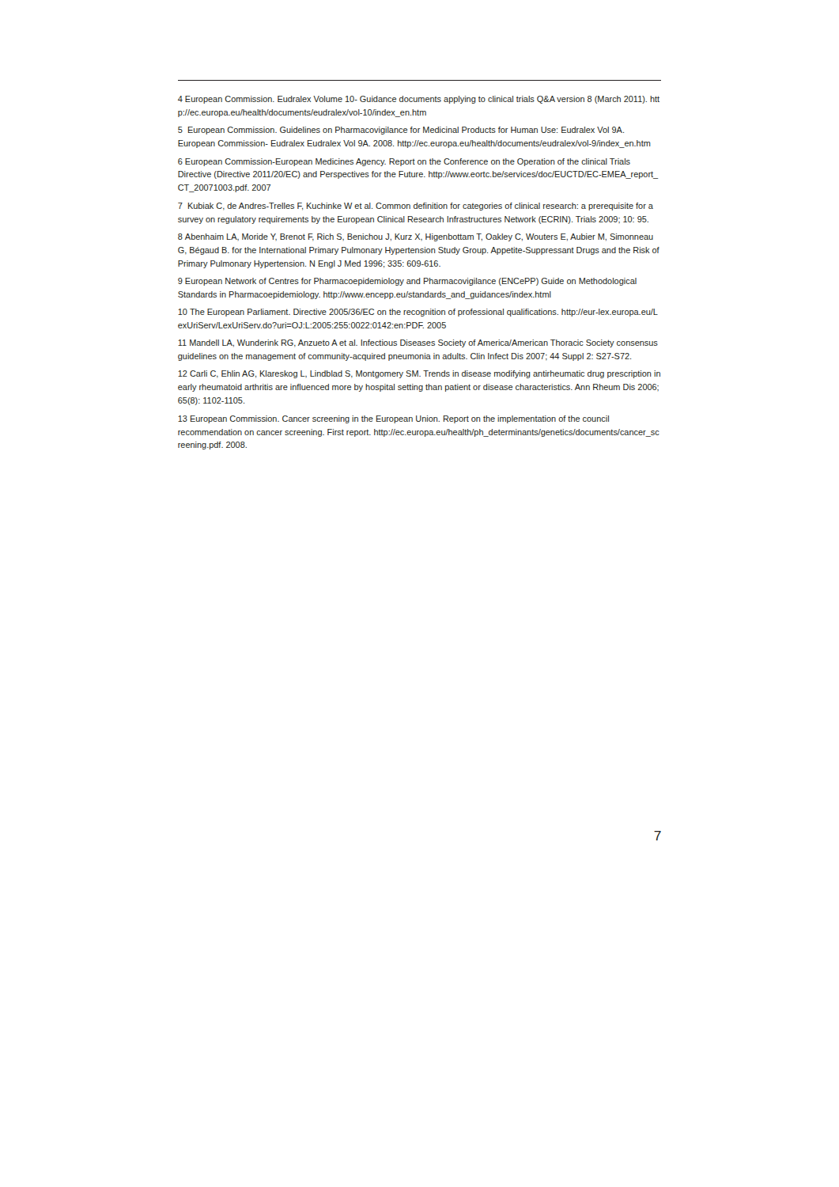4 European Commission. Eudralex Volume 10- Guidance documents applying to clinical trials Q&A version 8 (March 2011). http://ec.europa.eu/health/documents/eudralex/vol-10/index_en.htm
5 European Commission. Guidelines on Pharmacovigilance for Medicinal Products for Human Use: Eudralex Vol 9A. European Commission- Eudralex Eudralex Vol 9A. 2008. http://ec.europa.eu/health/documents/eudralex/vol-9/index_en.htm
6 European Commission-European Medicines Agency. Report on the Conference on the Operation of the clinical Trials Directive (Directive 2011/20/EC) and Perspectives for the Future. http://www.eortc.be/services/doc/EUCTD/EC-EMEA_report_CT_20071003.pdf. 2007
7 Kubiak C, de Andres-Trelles F, Kuchinke W et al. Common definition for categories of clinical research: a prerequisite for a survey on regulatory requirements by the European Clinical Research Infrastructures Network (ECRIN). Trials 2009; 10: 95.
8 Abenhaim LA, Moride Y, Brenot F, Rich S, Benichou J, Kurz X, Higenbottam T, Oakley C, Wouters E, Aubier M, Simonneau G, Bégaud B. for the International Primary Pulmonary Hypertension Study Group. Appetite-Suppressant Drugs and the Risk of Primary Pulmonary Hypertension. N Engl J Med 1996; 335: 609-616.
9 European Network of Centres for Pharmacoepidemiology and Pharmacovigilance (ENCePP) Guide on Methodological Standards in Pharmacoepidemiology. http://www.encepp.eu/standards_and_guidances/index.html
10 The European Parliament. Directive 2005/36/EC on the recognition of professional qualifications. http://eur-lex.europa.eu/LexUriServ/LexUriServ.do?uri=OJ:L:2005:255:0022:0142:en:PDF. 2005
11 Mandell LA, Wunderink RG, Anzueto A et al. Infectious Diseases Society of America/American Thoracic Society consensus guidelines on the management of community-acquired pneumonia in adults. Clin Infect Dis 2007; 44 Suppl 2: S27-S72.
12 Carli C, Ehlin AG, Klareskog L, Lindblad S, Montgomery SM. Trends in disease modifying antirheumatic drug prescription in early rheumatoid arthritis are influenced more by hospital setting than patient or disease characteristics. Ann Rheum Dis 2006; 65(8): 1102-1105.
13 European Commission. Cancer screening in the European Union. Report on the implementation of the council recommendation on cancer screening. First report. http://ec.europa.eu/health/ph_determinants/genetics/documents/cancer_screening.pdf. 2008.
7